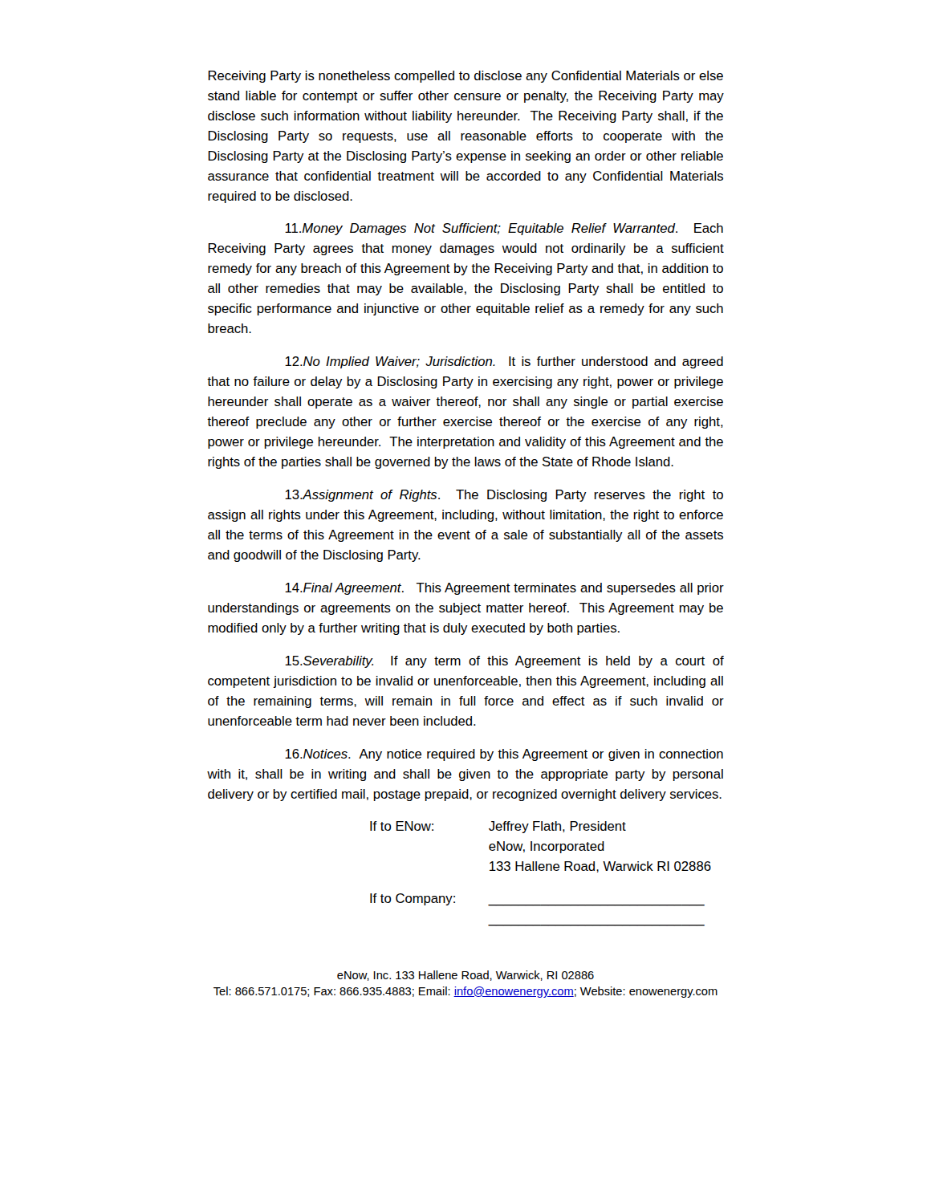Receiving Party is nonetheless compelled to disclose any Confidential Materials or else stand liable for contempt or suffer other censure or penalty, the Receiving Party may disclose such information without liability hereunder. The Receiving Party shall, if the Disclosing Party so requests, use all reasonable efforts to cooperate with the Disclosing Party at the Disclosing Party’s expense in seeking an order or other reliable assurance that confidential treatment will be accorded to any Confidential Materials required to be disclosed.
11. Money Damages Not Sufficient; Equitable Relief Warranted. Each Receiving Party agrees that money damages would not ordinarily be a sufficient remedy for any breach of this Agreement by the Receiving Party and that, in addition to all other remedies that may be available, the Disclosing Party shall be entitled to specific performance and injunctive or other equitable relief as a remedy for any such breach.
12. No Implied Waiver; Jurisdiction. It is further understood and agreed that no failure or delay by a Disclosing Party in exercising any right, power or privilege hereunder shall operate as a waiver thereof, nor shall any single or partial exercise thereof preclude any other or further exercise thereof or the exercise of any right, power or privilege hereunder. The interpretation and validity of this Agreement and the rights of the parties shall be governed by the laws of the State of Rhode Island.
13. Assignment of Rights. The Disclosing Party reserves the right to assign all rights under this Agreement, including, without limitation, the right to enforce all the terms of this Agreement in the event of a sale of substantially all of the assets and goodwill of the Disclosing Party.
14. Final Agreement. This Agreement terminates and supersedes all prior understandings or agreements on the subject matter hereof. This Agreement may be modified only by a further writing that is duly executed by both parties.
15. Severability. If any term of this Agreement is held by a court of competent jurisdiction to be invalid or unenforceable, then this Agreement, including all of the remaining terms, will remain in full force and effect as if such invalid or unenforceable term had never been included.
16. Notices. Any notice required by this Agreement or given in connection with it, shall be in writing and shall be given to the appropriate party by personal delivery or by certified mail, postage prepaid, or recognized overnight delivery services.
If to ENow:
Jeffrey Flath, President
eNow, Incorporated
133 Hallene Road, Warwick RI 02886
If to Company:
_____________________________
_____________________________
eNow, Inc. 133 Hallene Road, Warwick, RI 02886
Tel: 866.571.0175; Fax: 866.935.4883; Email: info@enowenergy.com; Website: enowenergy.com